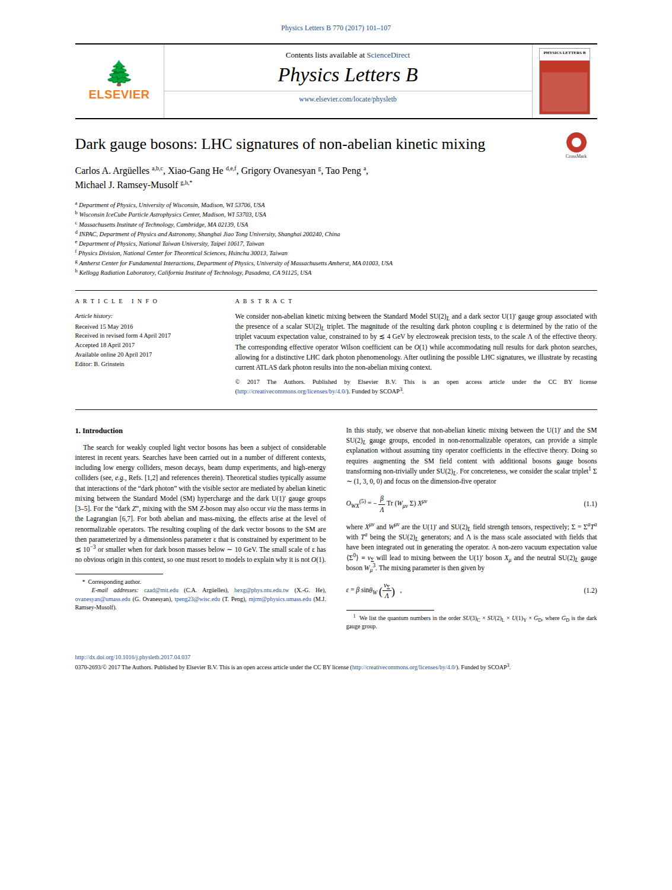Physics Letters B 770 (2017) 101–107
🌲
ELSEVIER
Contents lists available at ScienceDirect
Physics Letters B
www.elsevier.com/locate/physletb
PHYSICS LETTERS B
CrossMark
Dark gauge bosons: LHC signatures of non-abelian kinetic mixing
Carlos A. Argüelles a,b,c, Xiao-Gang He d,e,f, Grigory Ovanesyan g, Tao Peng a,
Michael J. Ramsey-Musolf g,h,*
a Department of Physics, University of Wisconsin, Madison, WI 53706, USA
b Wisconsin IceCube Particle Astrophysics Center, Madison, WI 53703, USA
c Massachusetts Institute of Technology, Cambridge, MA 02139, USA
d INPAC, Department of Physics and Astronomy, Shanghai Jiao Tong University, Shanghai 200240, China
e Department of Physics, National Taiwan University, Taipei 10617, Taiwan
f Physics Division, National Center for Theoretical Sciences, Hsinchu 30013, Taiwan
g Amherst Center for Fundamental Interactions, Department of Physics, University of Massachusetts Amherst, MA 01003, USA
h Kellogg Radiation Laboratory, California Institute of Technology, Pasadena, CA 91125, USA
A R T I C L E I N F O
Article history:
Received 15 May 2016
Received in revised form 4 April 2017
Accepted 18 April 2017
Available online 20 April 2017
Editor: B. Grinstein
A B S T R A C T
We consider non-abelian kinetic mixing between the Standard Model SU(2)L and a dark sector U(1)′ gauge group associated with the presence of a scalar SU(2)L triplet. The magnitude of the resulting dark photon coupling ε is determined by the ratio of the triplet vacuum expectation value, constrained to by ≲ 4 GeV by electroweak precision tests, to the scale Λ of the effective theory. The corresponding effective operator Wilson coefficient can be O(1) while accommodating null results for dark photon searches, allowing for a distinctive LHC dark photon phenomenology. After outlining the possible LHC signatures, we illustrate by recasting current ATLAS dark photon results into the non-abelian mixing context.
© 2017 The Authors. Published by Elsevier B.V. This is an open access article under the CC BY license (http://creativecommons.org/licenses/by/4.0/). Funded by SCOAP3.
1. Introduction
The search for weakly coupled light vector bosons has been a subject of considerable interest in recent years. Searches have been carried out in a number of different contexts, including low energy colliders, meson decays, beam dump experiments, and high-energy colliders (see, e.g., Refs. [1,2] and references therein). Theoretical studies typically assume that interactions of the “dark photon” with the visible sector are mediated by abelian kinetic mixing between the Standard Model (SM) hypercharge and the dark U(1)′ gauge groups [3–5]. For the “dark Z”, mixing with the SM Z-boson may also occur via the mass terms in the Lagrangian [6,7]. For both abelian and mass-mixing, the effects arise at the level of renormalizable operators. The resulting coupling of the dark vector bosons to the SM are then parameterized by a dimensionless parameter ε that is constrained by experiment to be ≲ 10−3 or smaller when for dark boson masses below ∼ 10 GeV. The small scale of ε has no obvious origin in this context, so one must resort to models to explain why it is not O(1).
* Corresponding author.
E-mail addresses: caad@mit.edu (C.A. Argüelles), hexg@phys.ntu.edu.tw (X.-G. He), ovanesyan@umass.edu (G. Ovanesyan), tpeng23@wisc.edu (T. Peng), mjrm@physics.umass.edu (M.J. Ramsey-Musolf).
In this study, we observe that non-abelian kinetic mixing between the U(1)′ and the SM SU(2)L gauge groups, encoded in non-renormalizable operators, can provide a simple explanation without assuming tiny operator coefficients in the effective theory. Doing so requires augmenting the SM field content with additional bosons gauge bosons transforming non-trivially under SU(2)L. For concreteness, we consider the scalar triplet1 Σ ∼ (1, 3, 0, 0) and focus on the dimension-five operator
OWX(5) = − βΛ Tr (Wμν Σ) Xμν
(1.1)
where Xμν and Wμν are the U(1)′ and SU(2)L field strength tensors, respectively; Σ = ΣaTa with Ta being the SU(2)L generators; and Λ is the mass scale associated with fields that have been integrated out in generating the operator. A non-zero vacuum expectation value ⟨Σ0⟩ ≡ vΣ will lead to mixing between the U(1)′ boson Xμ and the neutral SU(2)L gauge boson Wμ3. The mixing parameter is then given by
ε = β sinθW (vΣ Λ) ,
(1.2)
1 We list the quantum numbers in the order SU(3)C × SU(2)L × U(1)Y × GD, where GD is the dark gauge group.
http://dx.doi.org/10.1016/j.physletb.2017.04.037
0370-2693/© 2017 The Authors. Published by Elsevier B.V. This is an open access article under the CC BY license (http://creativecommons.org/licenses/by/4.0/). Funded by SCOAP3.